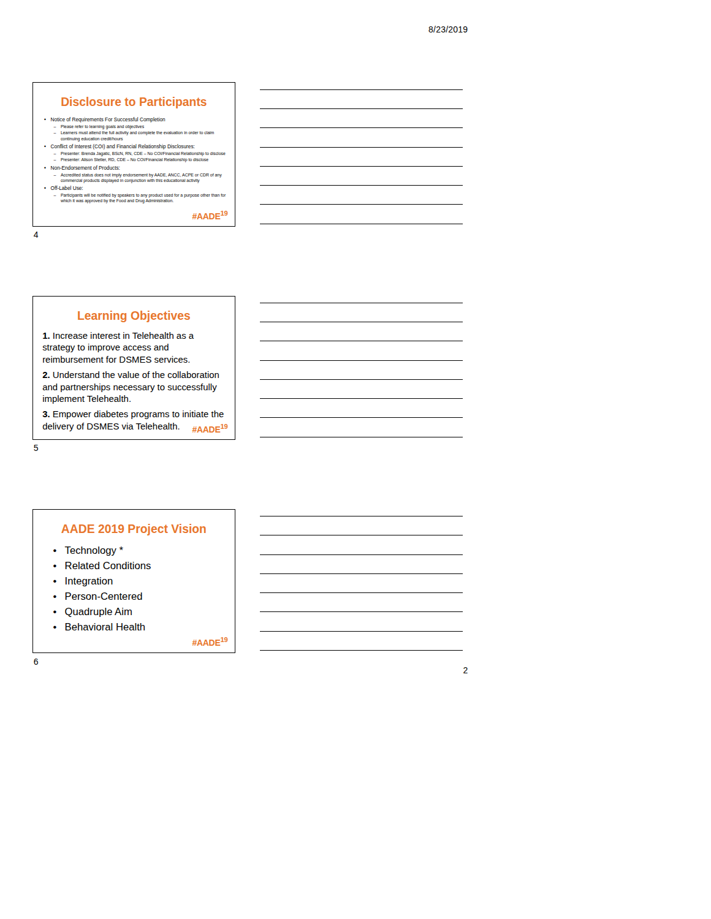8/23/2019
Disclosure to Participants
Notice of Requirements For Successful Completion
Please refer to learning goals and objectives
Learners must attend the full activity and complete the evaluation in order to claim continuing education credit/hours
Conflict of Interest (COI) and Financial Relationship Disclosures:
Presenter: Brenda Jagatic, BScN, RN, CDE – No COI/Financial Relationship to disclose
Presenter: Alison Stetler, RD, CDE – No COI/Financial Relationship to disclose
Non-Endorsement of Products:
Accredited status does not imply endorsement by AADE, ANCC, ACPE or CDR of any commercial products displayed in conjunction with this educational activity
Off-Label Use:
Participants will be notified by speakers to any product used for a purpose other than for which it was approved by the Food and Drug Administration.
#AADE19
4
Learning Objectives
1. Increase interest in Telehealth as a strategy to improve access and reimbursement for DSMES services.
2. Understand the value of the collaboration and partnerships necessary to successfully implement Telehealth.
3. Empower diabetes programs to initiate the delivery of DSMES via Telehealth.
#AADE19
5
AADE 2019 Project Vision
Technology *
Related Conditions
Integration
Person-Centered
Quadruple Aim
Behavioral Health
#AADE19
6
2